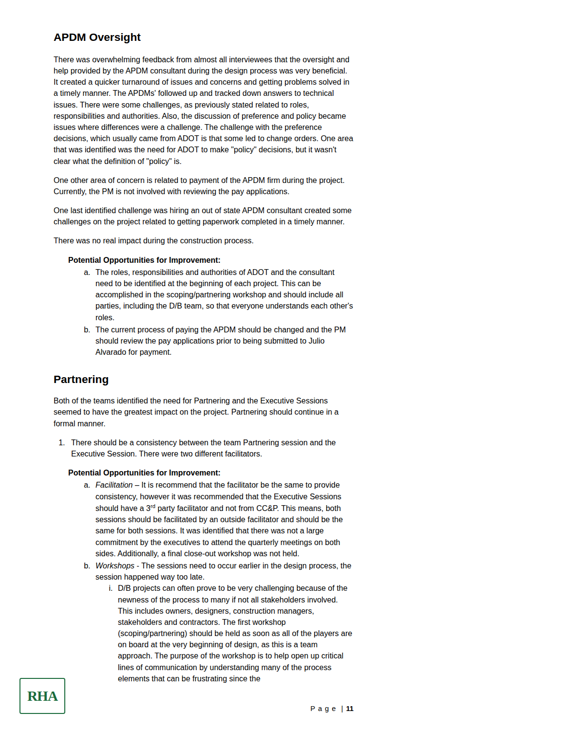APDM Oversight
There was overwhelming feedback from almost all interviewees that the oversight and help provided by the APDM consultant during the design process was very beneficial. It created a quicker turnaround of issues and concerns and getting problems solved in a timely manner. The APDMs' followed up and tracked down answers to technical issues. There were some challenges, as previously stated related to roles, responsibilities and authorities. Also, the discussion of preference and policy became issues where differences were a challenge. The challenge with the preference decisions, which usually came from ADOT is that some led to change orders. One area that was identified was the need for ADOT to make "policy" decisions, but it wasn't clear what the definition of "policy" is.
One other area of concern is related to payment of the APDM firm during the project. Currently, the PM is not involved with reviewing the pay applications.
One last identified challenge was hiring an out of state APDM consultant created some challenges on the project related to getting paperwork completed in a timely manner.
There was no real impact during the construction process.
Potential Opportunities for Improvement:
The roles, responsibilities and authorities of ADOT and the consultant need to be identified at the beginning of each project. This can be accomplished in the scoping/partnering workshop and should include all parties, including the D/B team, so that everyone understands each other's roles.
The current process of paying the APDM should be changed and the PM should review the pay applications prior to being submitted to Julio Alvarado for payment.
Partnering
Both of the teams identified the need for Partnering and the Executive Sessions seemed to have the greatest impact on the project. Partnering should continue in a formal manner.
There should be a consistency between the team Partnering session and the Executive Session. There were two different facilitators.
Potential Opportunities for Improvement:
Facilitation – It is recommend that the facilitator be the same to provide consistency, however it was recommended that the Executive Sessions should have a 3rd party facilitator and not from CC&P. This means, both sessions should be facilitated by an outside facilitator and should be the same for both sessions. It was identified that there was not a large commitment by the executives to attend the quarterly meetings on both sides. Additionally, a final close-out workshop was not held.
Workshops - The sessions need to occur earlier in the design process, the session happened way too late.
D/B projects can often prove to be very challenging because of the newness of the process to many if not all stakeholders involved. This includes owners, designers, construction managers, stakeholders and contractors. The first workshop (scoping/partnering) should be held as soon as all of the players are on board at the very beginning of design, as this is a team approach. The purpose of the workshop is to help open up critical lines of communication by understanding many of the process elements that can be frustrating since the
RHA
P a g e | 11